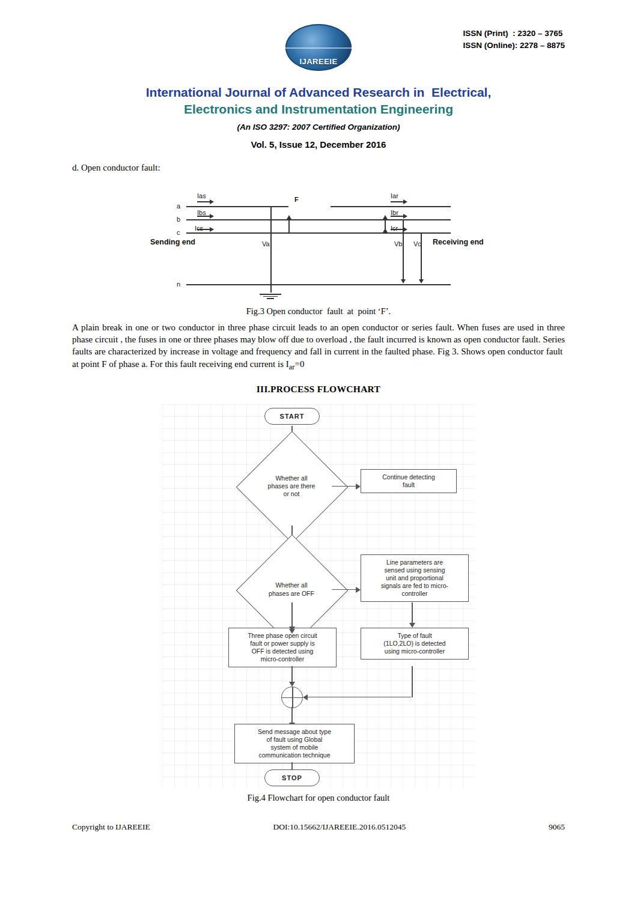ISSN (Print) : 2320 – 3765
ISSN (Online): 2278 – 8875
International Journal of Advanced Research in Electrical,
Electronics and Instrumentation Engineering
(An ISO 3297: 2007 Certified Organization)
Vol. 5, Issue 12, December 2016
d. Open conductor fault:
a
b
c
n
F
Ias
Ibs
Ics
Iar
Ibr
Icr
Va
Vb
Vc
Sending end
Receiving end
Fig.3 Open conductor fault at point ‘F’.
A plain break in one or two conductor in three phase circuit leads to an open conductor or series fault. When fuses are used in three phase circuit , the fuses in one or three phases may blow off due to overload , the fault incurred is known as open conductor fault. Series faults are characterized by increase in voltage and frequency and fall in current in the faulted phase. Fig 3. Shows open conductor fault at point F of phase a. For this fault receiving end current is Iar=0
III.PROCESS FLOWCHART
START
Whether all
phases are there
or not
Continue detecting
fault
Whether all
phases are OFF
Line parameters are
sensed using sensing
unit and proportional
signals are fed to micro-
controller
Type of fault
(1LO,2LO) is detected
using micro-controller
Three phase open circuit
fault or power supply is
OFF is detected using
micro-controller
Send message about type
of fault using Global
system of mobile
communication technique
STOP
Fig.4 Flowchart for open conductor fault
Copyright to IJAREEIE
DOI:10.15662/IJAREEIE.2016.0512045
9065